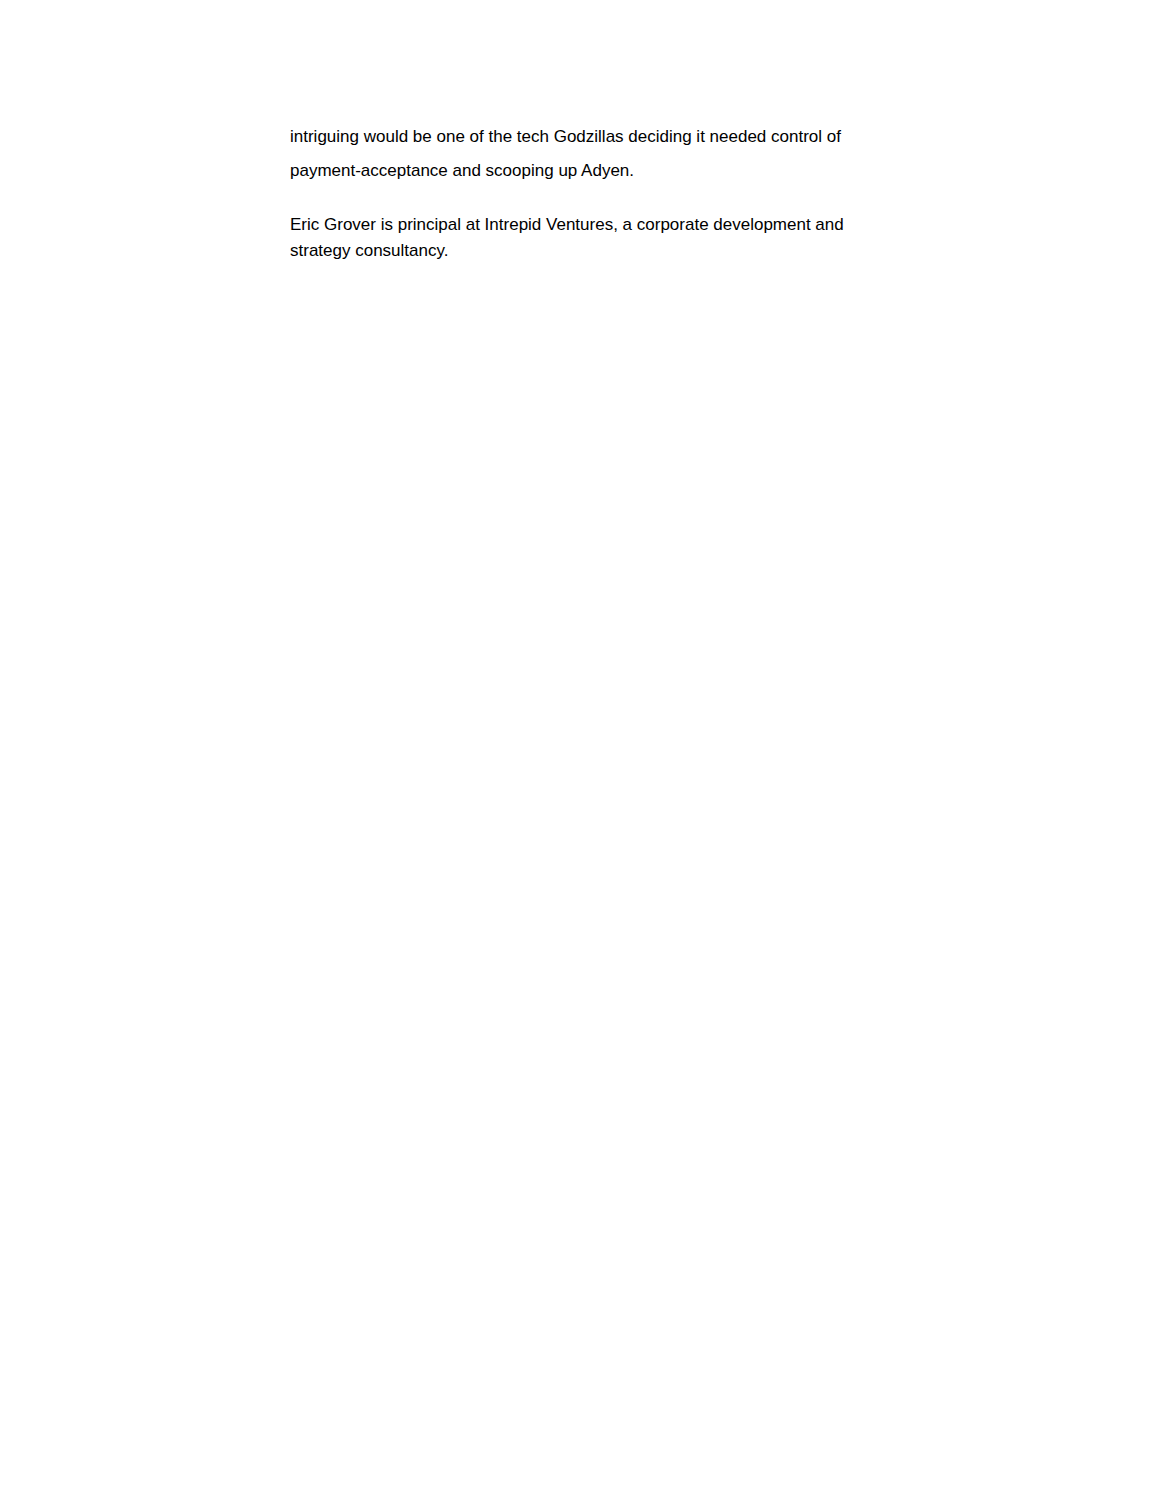intriguing would be one of the tech Godzillas deciding it needed control of payment-acceptance and scooping up Adyen.
Eric Grover is principal at Intrepid Ventures, a corporate development and strategy consultancy.